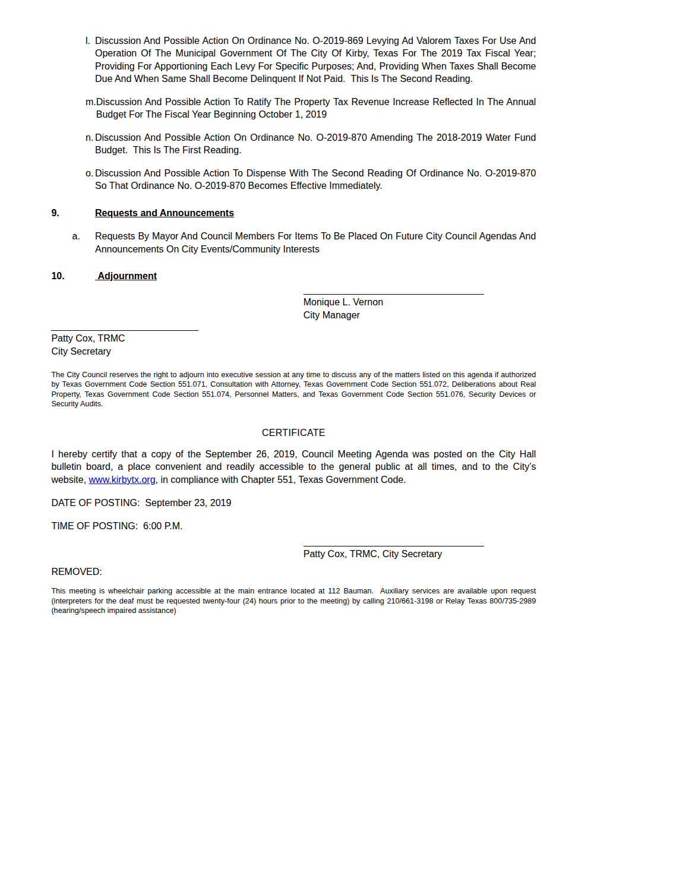l.
Discussion And Possible Action On Ordinance No. O-2019-869 Levying Ad Valorem Taxes For Use And Operation Of The Municipal Government Of The City Of Kirby, Texas For The 2019 Tax Fiscal Year; Providing For Apportioning Each Levy For Specific Purposes; And, Providing When Taxes Shall Become Due And When Same Shall Become Delinquent If Not Paid. This Is The Second Reading.
m.
Discussion And Possible Action To Ratify The Property Tax Revenue Increase Reflected In The Annual Budget For The Fiscal Year Beginning October 1, 2019
n.
Discussion And Possible Action On Ordinance No. O-2019-870 Amending The 2018-2019 Water Fund Budget. This Is The First Reading.
o.
Discussion And Possible Action To Dispense With The Second Reading Of Ordinance No. O-2019-870 So That Ordinance No. O-2019-870 Becomes Effective Immediately.
9.
Requests and Announcements
a.
Requests By Mayor And Council Members For Items To Be Placed On Future City Council Agendas And Announcements On City Events/Community Interests
10.
Adjournment
Monique L. Vernon
City Manager
Patty Cox, TRMC
City Secretary
The City Council reserves the right to adjourn into executive session at any time to discuss any of the matters listed on this agenda if authorized by Texas Government Code Section 551.071, Consultation with Attorney, Texas Government Code Section 551.072, Deliberations about Real Property, Texas Government Code Section 551.074, Personnel Matters, and Texas Government Code Section 551.076, Security Devices or Security Audits.
CERTIFICATE
I hereby certify that a copy of the September 26, 2019, Council Meeting Agenda was posted on the City Hall bulletin board, a place convenient and readily accessible to the general public at all times, and to the City’s website, www.kirbytx.org, in compliance with Chapter 551, Texas Government Code.
DATE OF POSTING: September 23, 2019
TIME OF POSTING: 6:00 P.M.
Patty Cox, TRMC, City Secretary
REMOVED:
This meeting is wheelchair parking accessible at the main entrance located at 112 Bauman. Auxiliary services are available upon request (interpreters for the deaf must be requested twenty-four (24) hours prior to the meeting) by calling 210/661-3198 or Relay Texas 800/735-2989 (hearing/speech impaired assistance)